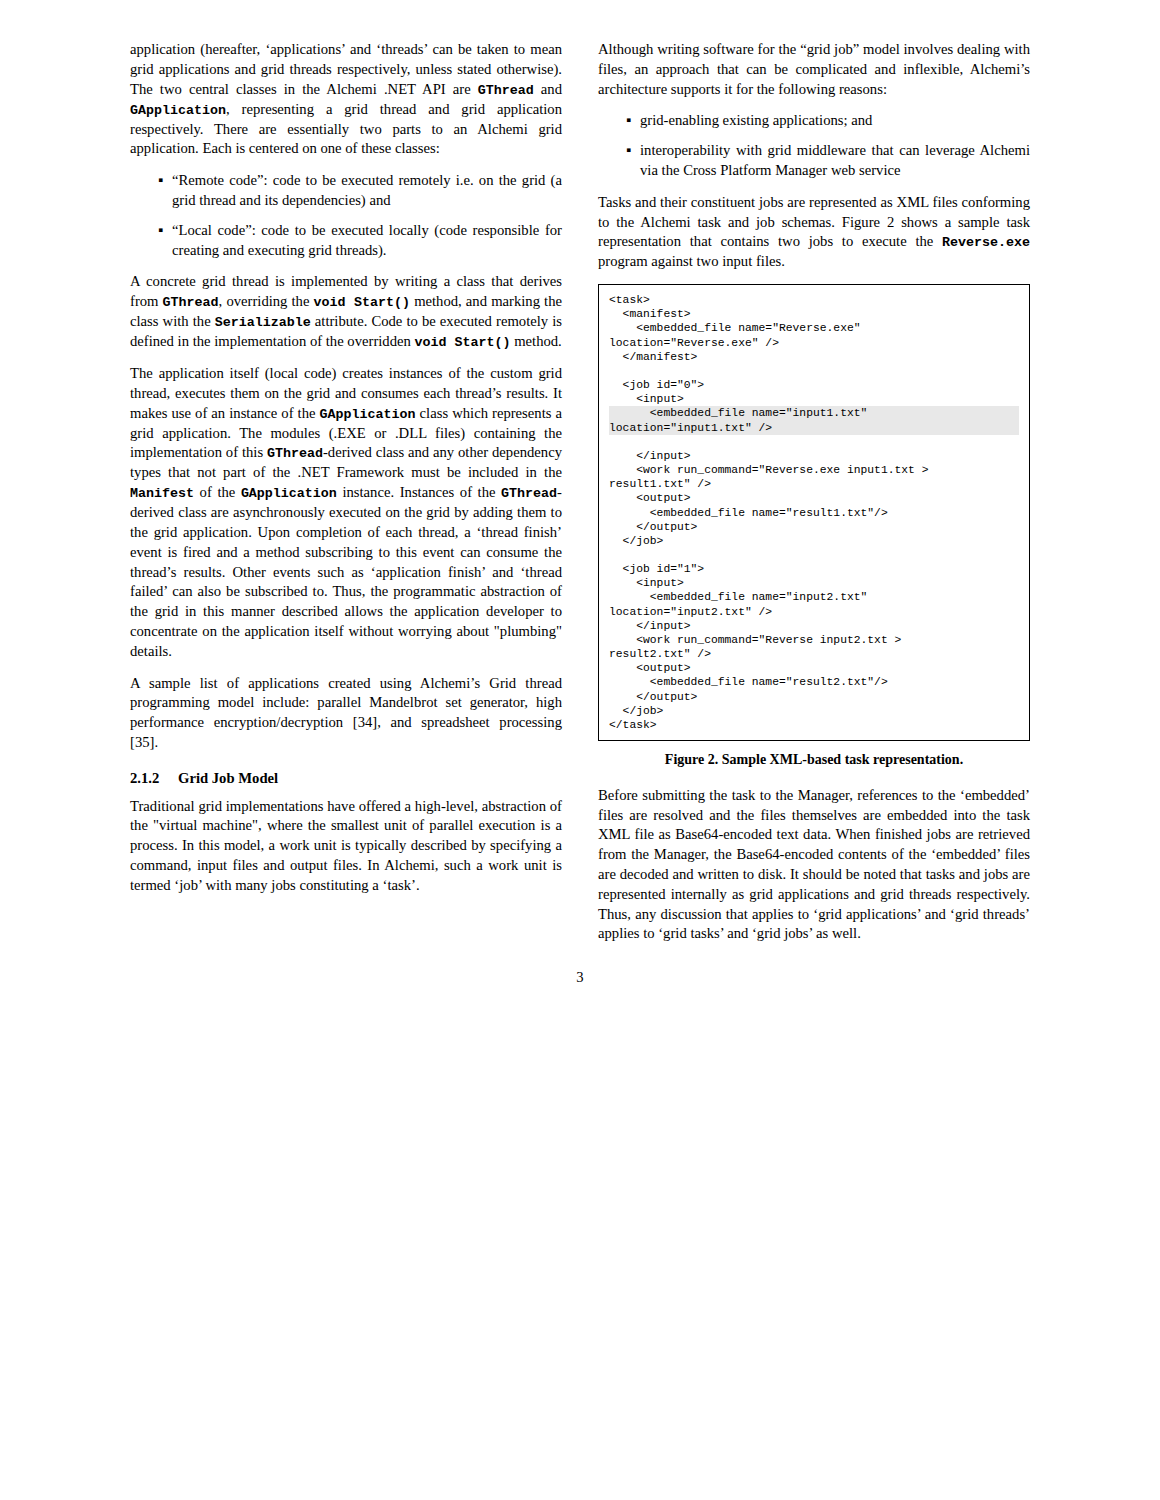application (hereafter, ‘applications’ and ‘threads’ can be taken to mean grid applications and grid threads respectively, unless stated otherwise). The two central classes in the Alchemi .NET API are GThread and GApplication, representing a grid thread and grid application respectively. There are essentially two parts to an Alchemi grid application. Each is centered on one of these classes:
“Remote code”: code to be executed remotely i.e. on the grid (a grid thread and its dependencies) and
“Local code”: code to be executed locally (code responsible for creating and executing grid threads).
A concrete grid thread is implemented by writing a class that derives from GThread, overriding the void Start() method, and marking the class with the Serializable attribute. Code to be executed remotely is defined in the implementation of the overridden void Start() method.
The application itself (local code) creates instances of the custom grid thread, executes them on the grid and consumes each thread’s results. It makes use of an instance of the GApplication class which represents a grid application. The modules (.EXE or .DLL files) containing the implementation of this GThread-derived class and any other dependency types that not part of the .NET Framework must be included in the Manifest of the GApplication instance. Instances of the GThread-derived class are asynchronously executed on the grid by adding them to the grid application. Upon completion of each thread, a ‘thread finish’ event is fired and a method subscribing to this event can consume the thread’s results. Other events such as ‘application finish’ and ‘thread failed’ can also be subscribed to. Thus, the programmatic abstraction of the grid in this manner described allows the application developer to concentrate on the application itself without worrying about "plumbing" details.
A sample list of applications created using Alchemi’s Grid thread programming model include: parallel Mandelbrot set generator, high performance encryption/decryption [34], and spreadsheet processing [35].
2.1.2 Grid Job Model
Traditional grid implementations have offered a high-level, abstraction of the "virtual machine", where the smallest unit of parallel execution is a process. In this model, a work unit is typically described by specifying a command, input files and output files. In Alchemi, such a work unit is termed ‘job’ with many jobs constituting a ‘task’.
Although writing software for the “grid job” model involves dealing with files, an approach that can be complicated and inflexible, Alchemi’s architecture supports it for the following reasons:
grid-enabling existing applications; and
interoperability with grid middleware that can leverage Alchemi via the Cross Platform Manager web service
Tasks and their constituent jobs are represented as XML files conforming to the Alchemi task and job schemas. Figure 2 shows a sample task representation that contains two jobs to execute the Reverse.exe program against two input files.
<task> <manifest> <embedded_file name="Reverse.exe" location="Reverse.exe" /> </manifest> <job id="0"> <input> <embedded_file name="input1.txt" location="input1.txt" /> </input> <work run_command="Reverse.exe input1.txt > result1.txt" /> <output> <embedded_file name="result1.txt"/> </output> </job> <job id="1"> <input> <embedded_file name="input2.txt" location="input2.txt" /> </input> <work run_command="Reverse input2.txt > result2.txt" /> <output> <embedded_file name="result2.txt"/> </output> </job> </task>
Figure 2. Sample XML-based task representation.
Before submitting the task to the Manager, references to the ‘embedded’ files are resolved and the files themselves are embedded into the task XML file as Base64-encoded text data. When finished jobs are retrieved from the Manager, the Base64-encoded contents of the ‘embedded’ files are decoded and written to disk. It should be noted that tasks and jobs are represented internally as grid applications and grid threads respectively. Thus, any discussion that applies to ‘grid applications’ and ‘grid threads’ applies to ‘grid tasks’ and ‘grid jobs’ as well.
3